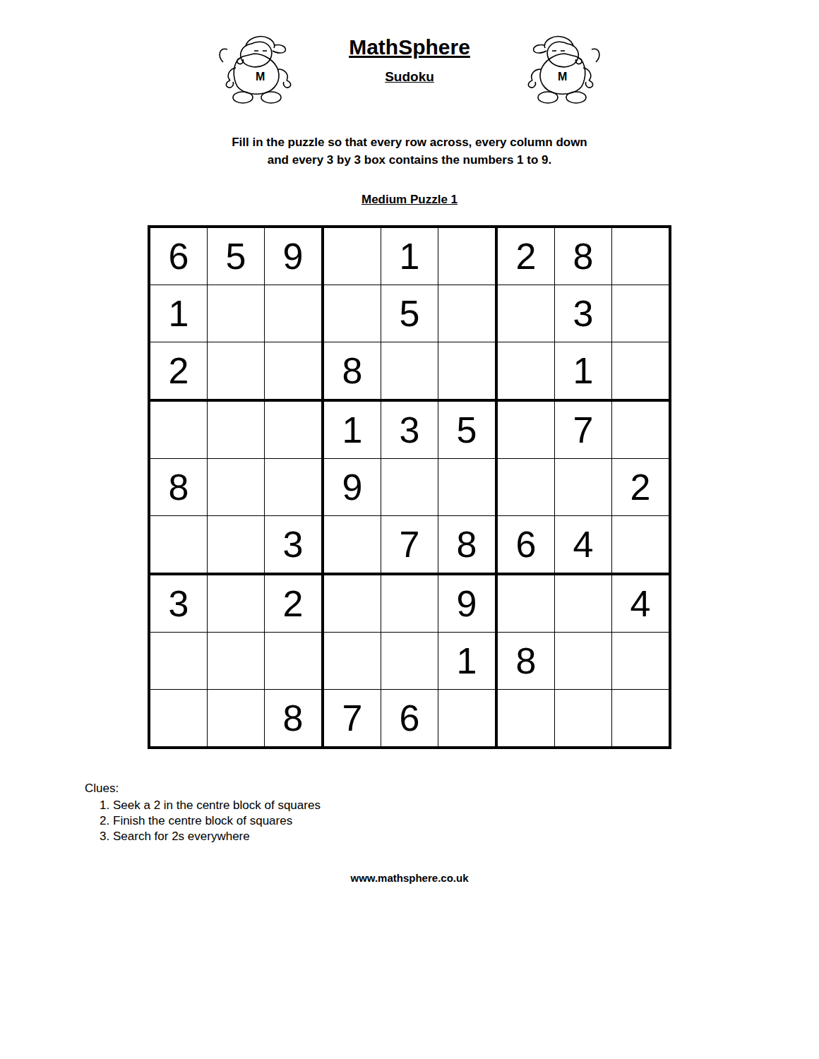M
MathSphere
Sudoku
M
Fill in the puzzle so that every row across, every column down
and every 3 by 3 box contains the numbers 1 to 9.
Medium Puzzle 1
| 6 | 5 | 9 | | 1 | | 2 | 8 | |
| 1 | | | | 5 | | | 3 | |
| 2 | | | 8 | | | | 1 | |
| | | | 1 | 3 | 5 | | 7 | |
| 8 | | | 9 | | | | | 2 |
| | | 3 | | 7 | 8 | 6 | 4 | |
| 3 | | 2 | | | 9 | | | 4 |
| | | | | | 1 | 8 | | |
| | | 8 | 7 | 6 | | | | |
Clues:
Seek a 2 in the centre block of squares
Finish the centre block of squares
Search for 2s everywhere
www.mathsphere.co.uk